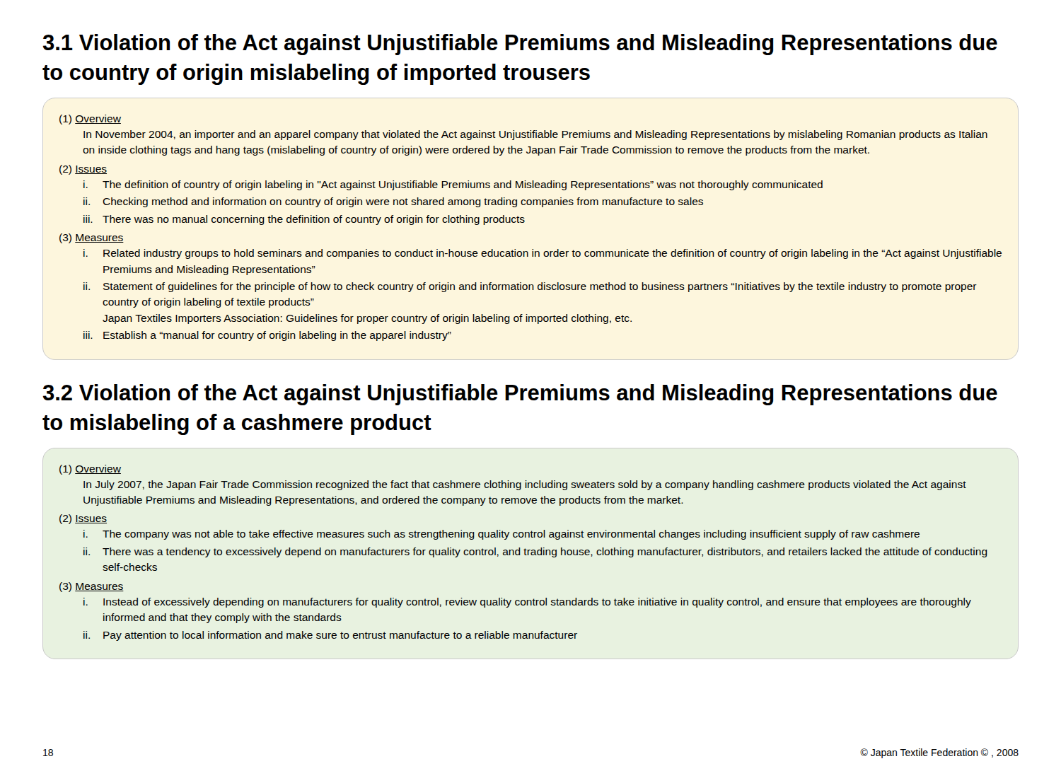3.1 Violation of the Act against Unjustifiable Premiums and Misleading Representations due to country of origin mislabeling of imported trousers
(1) Overview
In November 2004, an importer and an apparel company that violated the Act against Unjustifiable Premiums and Misleading Representations by mislabeling Romanian products as Italian on inside clothing tags and hang tags (mislabeling of country of origin) were ordered by the Japan Fair Trade Commission to remove the products from the market.
(2) Issues
i. The definition of country of origin labeling in "Act against Unjustifiable Premiums and Misleading Representations” was not thoroughly communicated
ii. Checking method and information on country of origin were not shared among trading companies from manufacture to sales
iii. There was no manual concerning the definition of country of origin for clothing products
(3) Measures
i. Related industry groups to hold seminars and companies to conduct in-house education in order to communicate the definition of country of origin labeling in the “Act against Unjustifiable Premiums and Misleading Representations”
ii. Statement of guidelines for the principle of how to check country of origin and information disclosure method to business partners “Initiatives by the textile industry to promote proper country of origin labeling of textile products”Japan Textiles Importers Association: Guidelines for proper country of origin labeling of imported clothing, etc.
iii. Establish a “manual for country of origin labeling in the apparel industry”
3.2 Violation of the Act against Unjustifiable Premiums and Misleading Representations due to mislabeling of a cashmere product
(1) Overview
In July 2007, the Japan Fair Trade Commission recognized the fact that cashmere clothing including sweaters sold by a company handling cashmere products violated the Act against Unjustifiable Premiums and Misleading Representations, and ordered the company to remove the products from the market.
(2) Issues
i. The company was not able to take effective measures such as strengthening quality control against environmental changes including insufficient supply of raw cashmere
ii. There was a tendency to excessively depend on manufacturers for quality control, and trading house, clothing manufacturer, distributors, and retailers lacked the attitude of conducting self-checks
(3) Measures
i. Instead of excessively depending on manufacturers for quality control, review quality control standards to take initiative in quality control, and ensure that employees are thoroughly informed and that they comply with the standards
ii. Pay attention to local information and make sure to entrust manufacture to a reliable manufacturer
18 © Japan Textile Federation © , 2008